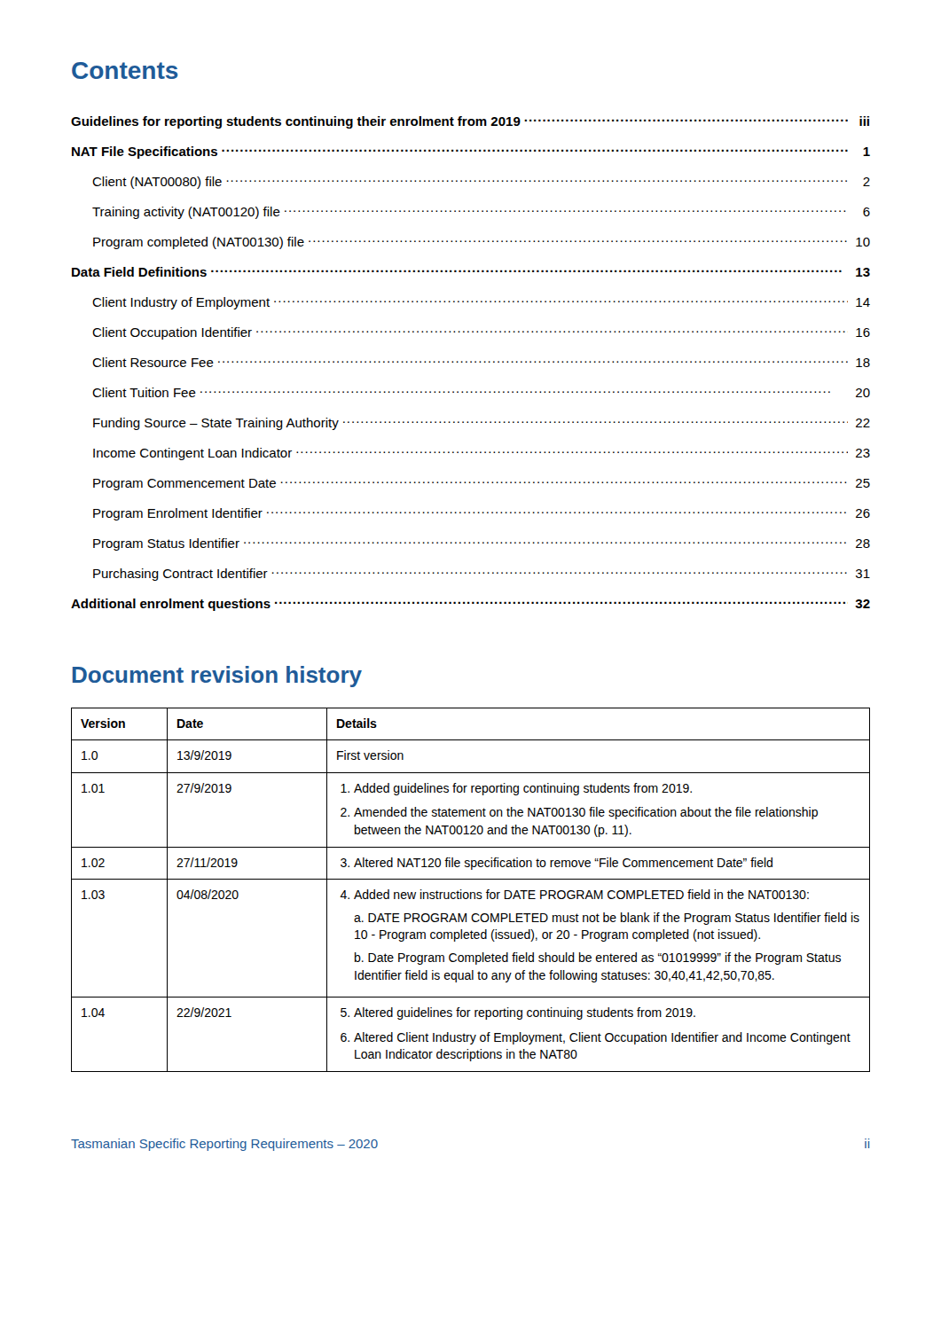Contents
| Guidelines for reporting students continuing their enrolment from 2019 .......................................................................................................... | iii |
| NAT File Specifications .......................................................................................................................................... | 1 |
| Client (NAT00080) file .......................................................................................................................................... | 2 |
| Training activity (NAT00120) file .......................................................................................................................................... | 6 |
| Program completed (NAT00130) file .......................................................................................................................................... | 10 |
| Data Field Definitions .......................................................................................................................................... | 13 |
| Client Industry of Employment .......................................................................................................................................... | 14 |
| Client Occupation Identifier .......................................................................................................................................... | 16 |
| Client Resource Fee .......................................................................................................................................... | 18 |
| Client Tuition Fee .......................................................................................................................................... | 20 |
| Funding Source – State Training Authority .......................................................................................................................................... | 22 |
| Income Contingent Loan Indicator .......................................................................................................................................... | 23 |
| Program Commencement Date .......................................................................................................................................... | 25 |
| Program Enrolment Identifier .......................................................................................................................................... | 26 |
| Program Status Identifier .......................................................................................................................................... | 28 |
| Purchasing Contract Identifier .......................................................................................................................................... | 31 |
| Additional enrolment questions .......................................................................................................................................... | 32 |
Document revision history
| Version | Date | Details |
| --- | --- | --- |
| 1.0 | 13/9/2019 | First version |
| 1.01 | 27/9/2019 | Added guidelines for reporting continuing students from 2019. Amended the statement on the NAT00130 file specification about the file relationship between the NAT00120 and the NAT00130 (p. 11). |
| 1.02 | 27/11/2019 | Altered NAT120 file specification to remove “File Commencement Date” field |
| 1.03 | 04/08/2020 | Added new instructions for DATE PROGRAM COMPLETED field in the NAT00130: a. DATE PROGRAM COMPLETED must not be blank if the Program Status Identifier field is 10 - Program completed (issued), or 20 - Program completed (not issued). b. Date Program Completed field should be entered as “01019999” if the Program Status Identifier field is equal to any of the following statuses: 30,40,41,42,50,70,85. |
| 1.04 | 22/9/2021 | Altered guidelines for reporting continuing students from 2019. Altered Client Industry of Employment, Client Occupation Identifier and Income Contingent Loan Indicator descriptions in the NAT80 |
Tasmanian Specific Reporting Requirements – 2020 ii